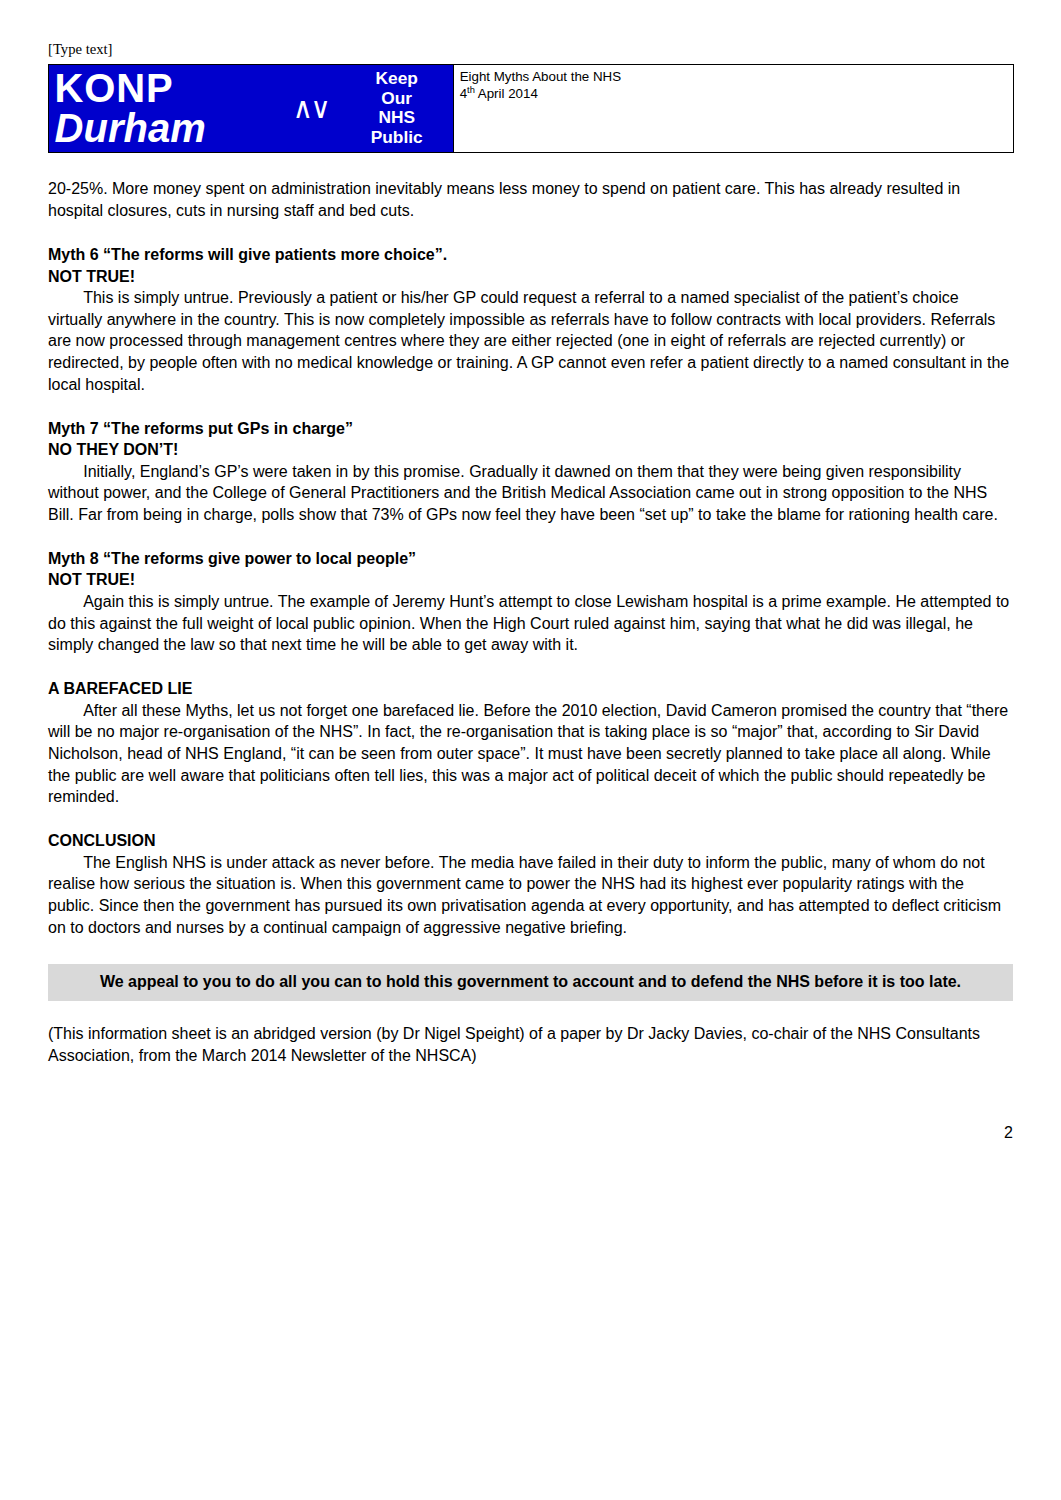[Type text]
KONP
Durham
∧∨
Keep
Our
NHS
Public
Eight Myths About the NHS
4th April 2014
20-25%. More money spent on administration inevitably means less money to spend on patient care. This has already resulted in hospital closures, cuts in nursing staff and bed cuts.
Myth 6 “The reforms will give patients more choice”.
NOT TRUE!
This is simply untrue. Previously a patient or his/her GP could request a referral to a named specialist of the patient’s choice virtually anywhere in the country. This is now completely impossible as referrals have to follow contracts with local providers. Referrals are now processed through management centres where they are either rejected (one in eight of referrals are rejected currently) or redirected, by people often with no medical knowledge or training. A GP cannot even refer a patient directly to a named consultant in the local hospital.
Myth 7 “The reforms put GPs in charge”
NO THEY DON’T!
Initially, England’s GP’s were taken in by this promise. Gradually it dawned on them that they were being given responsibility without power, and the College of General Practitioners and the British Medical Association came out in strong opposition to the NHS Bill. Far from being in charge, polls show that 73% of GPs now feel they have been “set up” to take the blame for rationing health care.
Myth 8 “The reforms give power to local people”
NOT TRUE!
Again this is simply untrue. The example of Jeremy Hunt’s attempt to close Lewisham hospital is a prime example. He attempted to do this against the full weight of local public opinion. When the High Court ruled against him, saying that what he did was illegal, he simply changed the law so that next time he will be able to get away with it.
A BAREFACED LIE
After all these Myths, let us not forget one barefaced lie. Before the 2010 election, David Cameron promised the country that “there will be no major re-organisation of the NHS”. In fact, the re-organisation that is taking place is so “major” that, according to Sir David Nicholson, head of NHS England, “it can be seen from outer space”. It must have been secretly planned to take place all along. While the public are well aware that politicians often tell lies, this was a major act of political deceit of which the public should repeatedly be reminded.
CONCLUSION
The English NHS is under attack as never before. The media have failed in their duty to inform the public, many of whom do not realise how serious the situation is. When this government came to power the NHS had its highest ever popularity ratings with the public. Since then the government has pursued its own privatisation agenda at every opportunity, and has attempted to deflect criticism on to doctors and nurses by a continual campaign of aggressive negative briefing.
We appeal to you to do all you can to hold this government to account and to defend the NHS before it is too late.
(This information sheet is an abridged version (by Dr Nigel Speight) of a paper by Dr Jacky Davies, co-chair of the NHS Consultants Association, from the March 2014 Newsletter of the NHSCA)
2